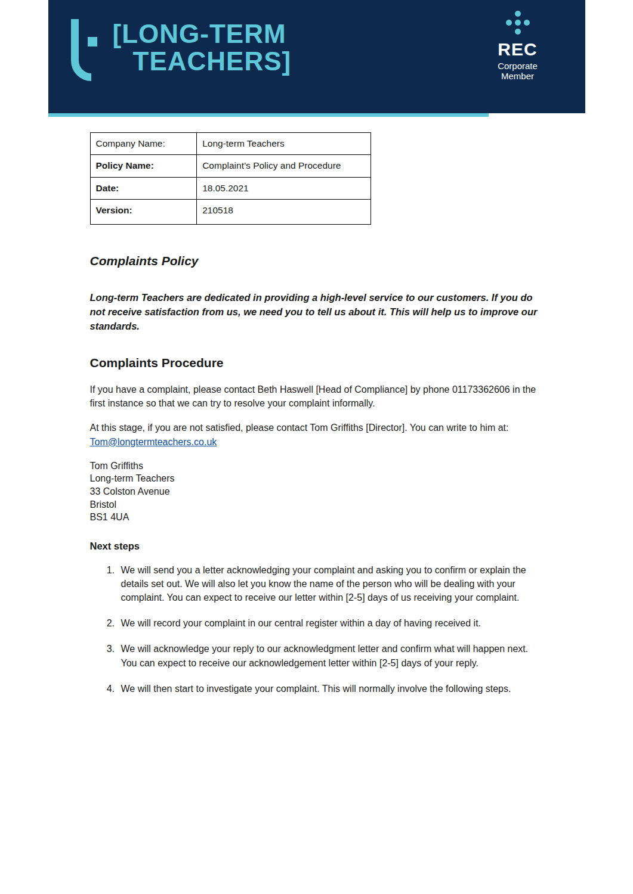[Long-term Teachers]
REC
Corporate
Member
| Company Name: | Long-term Teachers |
| Policy Name: | Complaint’s Policy and Procedure |
| Date: | 18.05.2021 |
| Version: | 210518 |
Complaints Policy
Long-term Teachers are dedicated in providing a high-level service to our customers. If you do not receive satisfaction from us, we need you to tell us about it. This will help us to improve our standards.
Complaints Procedure
If you have a complaint, please contact Beth Haswell [Head of Compliance] by phone 01173362606 in the first instance so that we can try to resolve your complaint informally.
At this stage, if you are not satisfied, please contact Tom Griffiths [Director]. You can write to him at:
Tom@longtermteachers.co.uk
Tom Griffiths
Long-term Teachers
33 Colston Avenue
Bristol
BS1 4UA
Next steps
We will send you a letter acknowledging your complaint and asking you to confirm or explain the details set out. We will also let you know the name of the person who will be dealing with your complaint. You can expect to receive our letter within [2-5] days of us receiving your complaint.
We will record your complaint in our central register within a day of having received it.
We will acknowledge your reply to our acknowledgment letter and confirm what will happen next. You can expect to receive our acknowledgement letter within [2-5] days of your reply.
We will then start to investigate your complaint. This will normally involve the following steps.